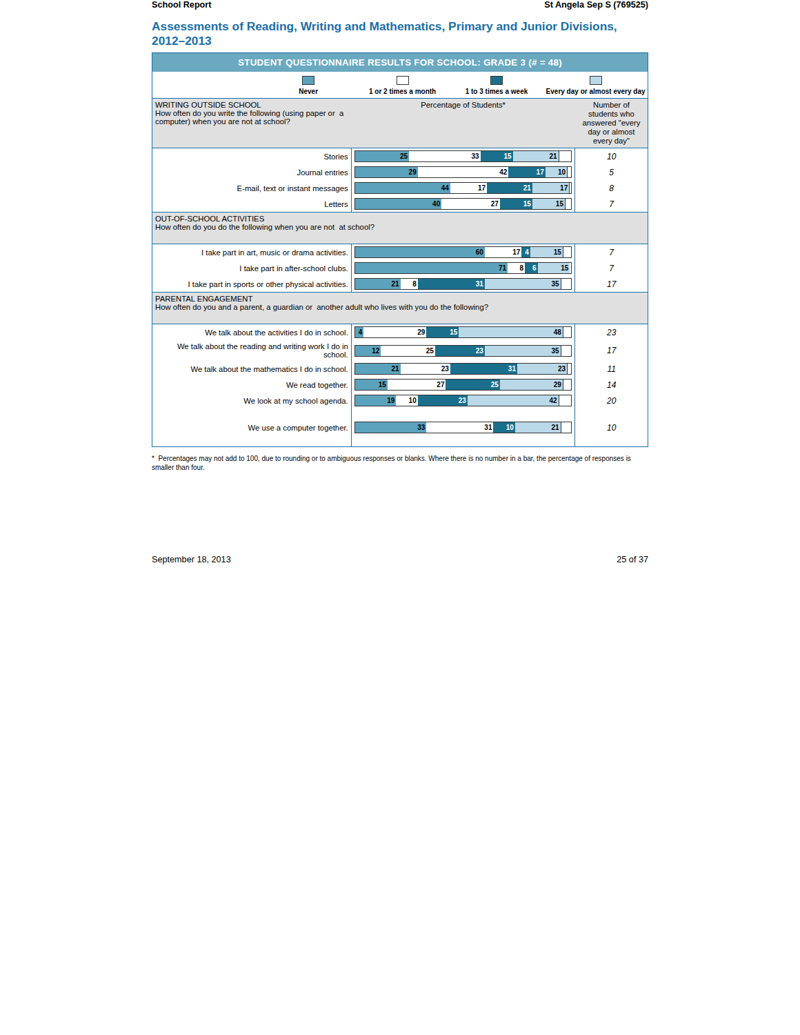School Report
St Angela Sep S (769525)
Assessments of Reading, Writing and Mathematics, Primary and Junior Divisions, 2012–2013
| STUDENT QUESTIONNAIRE RESULTS FOR SCHOOL: GRADE 3 (# = 48) |
| / / Never / 1 or 2 times a month / 1 to 3 times a week / Every day or almost every day / |
| WRITING OUTSIDE SCHOOL How often do you write the following (using paper or a computer) when you are not at school? | Percentage of Students* | Number of students who answered "every day or almost every day" |
| Stories | 25 33 15 21 | 10 |
| Journal entries | 29 42 17 10 | 5 |
| E-mail, text or instant messages | 44 17 21 17 | 8 |
| Letters | 40 27 15 15 | 7 |
| OUT-OF-SCHOOL ACTIVITIES How often do you do the following when you are not at school? |
| I take part in art, music or drama activities. | 60 17 4 15 | 7 |
| I take part in after-school clubs. | 71 8 6 15 | 7 |
| I take part in sports or other physical activities. | 21 8 31 35 | 17 |
| PARENTAL ENGAGEMENT How often do you and a parent, a guardian or another adult who lives with you do the following? |
| We talk about the activities I do in school. | 4 29 15 48 | 23 |
| We talk about the reading and writing work I do in school. | 12 25 23 35 | 17 |
| We talk about the mathematics I do in school. | 21 23 31 23 | 11 |
| We read together. | 15 27 25 29 | 14 |
| We look at my school agenda. | 19 10 23 42 | 20 |
| We use a computer together. | 33 31 10 21 | 10 |
* Percentages may not add to 100, due to rounding or to ambiguous responses or blanks. Where there is no number in a bar, the percentage of responses is smaller than four.
September 18, 2013
25 of 37